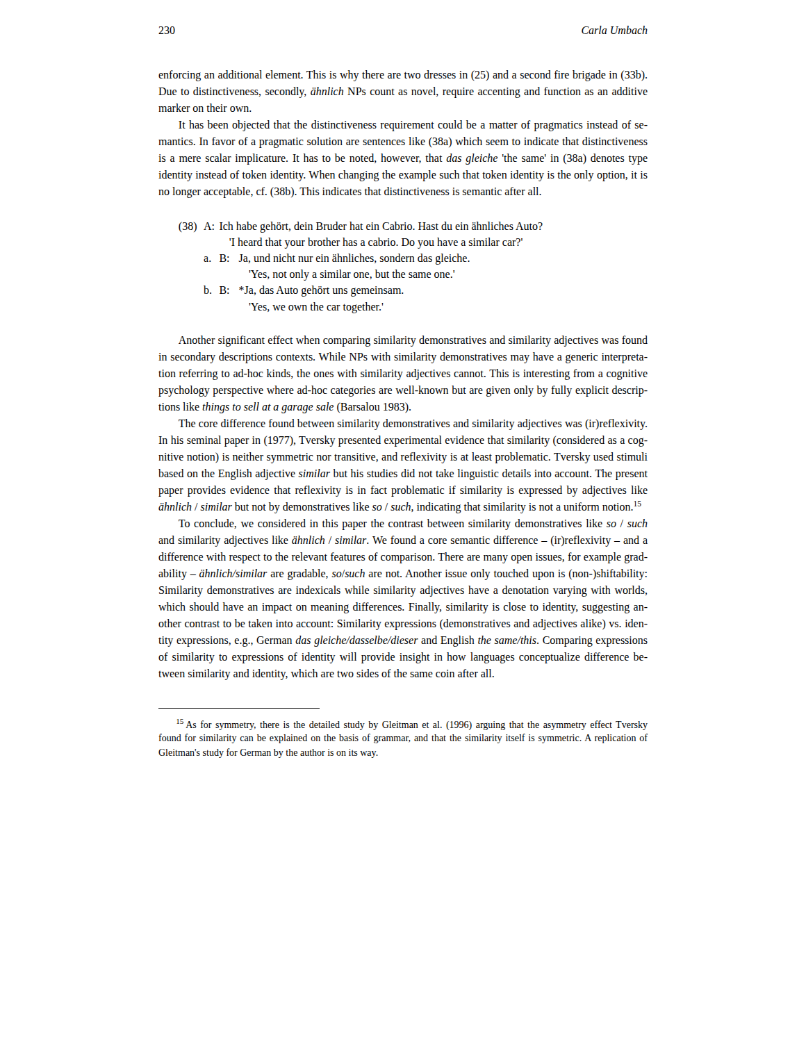230 Carla Umbach
enforcing an additional element. This is why there are two dresses in (25) and a second fire brigade in (33b). Due to distinctiveness, secondly, ähnlich NPs count as novel, require accenting and function as an additive marker on their own.
It has been objected that the distinctiveness requirement could be a matter of pragmatics instead of semantics. In favor of a pragmatic solution are sentences like (38a) which seem to indicate that distinctiveness is a mere scalar implicature. It has to be noted, however, that das gleiche 'the same' in (38a) denotes type identity instead of token identity. When changing the example such that token identity is the only option, it is no longer acceptable, cf. (38b). This indicates that distinctiveness is semantic after all.
| (38) | A: | Ich habe gehört, dein Bruder hat ein Cabrio. Hast du ein ähnliches Auto? 'I heard that your brother has a cabrio. Do you have a similar car?' |
| | a. | B: | Ja, und nicht nur ein ähnliches, sondern das gleiche. 'Yes, not only a similar one, but the same one.' |
| | b. | B: | *Ja, das Auto gehört uns gemeinsam. 'Yes, we own the car together.' |
Another significant effect when comparing similarity demonstratives and similarity adjectives was found in secondary descriptions contexts. While NPs with similarity demonstratives may have a generic interpretation referring to ad-hoc kinds, the ones with similarity adjectives cannot. This is interesting from a cognitive psychology perspective where ad-hoc categories are well-known but are given only by fully explicit descriptions like things to sell at a garage sale (Barsalou 1983).
The core difference found between similarity demonstratives and similarity adjectives was (ir)reflexivity. In his seminal paper in (1977), Tversky presented experimental evidence that similarity (considered as a cognitive notion) is neither symmetric nor transitive, and reflexivity is at least problematic. Tversky used stimuli based on the English adjective similar but his studies did not take linguistic details into account. The present paper provides evidence that reflexivity is in fact problematic if similarity is expressed by adjectives like ähnlich / similar but not by demonstratives like so / such, indicating that similarity is not a uniform notion.15
To conclude, we considered in this paper the contrast between similarity demonstratives like so / such and similarity adjectives like ähnlich / similar. We found a core semantic difference – (ir)reflexivity – and a difference with respect to the relevant features of comparison. There are many open issues, for example gradability – ähnlich/similar are gradable, so/such are not. Another issue only touched upon is (non-)shiftability: Similarity demonstratives are indexicals while similarity adjectives have a denotation varying with worlds, which should have an impact on meaning differences. Finally, similarity is close to identity, suggesting another contrast to be taken into account: Similarity expressions (demonstratives and adjectives alike) vs. identity expressions, e.g., German das gleiche/dasselbe/dieser and English the same/this. Comparing expressions of similarity to expressions of identity will provide insight in how languages conceptualize difference between similarity and identity, which are two sides of the same coin after all.
15 As for symmetry, there is the detailed study by Gleitman et al. (1996) arguing that the asymmetry effect Tversky found for similarity can be explained on the basis of grammar, and that the similarity itself is symmetric. A replication of Gleitman's study for German by the author is on its way.